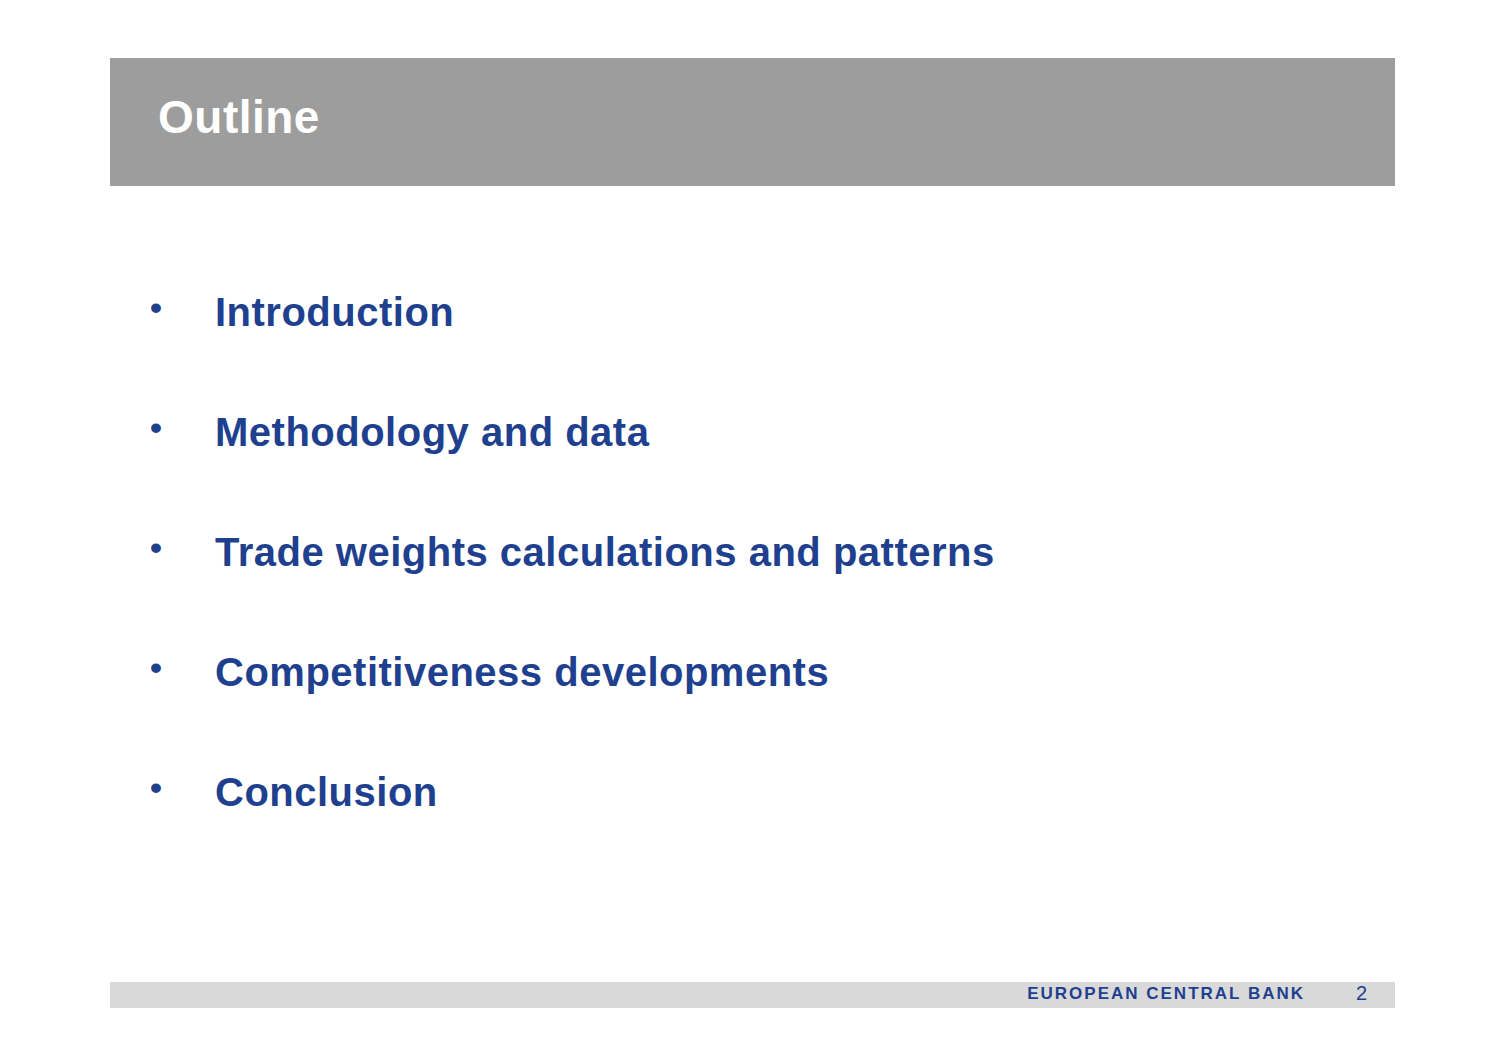Outline
Introduction
Methodology and data
Trade weights calculations and patterns
Competitiveness developments
Conclusion
EUROPEAN CENTRAL BANK
2